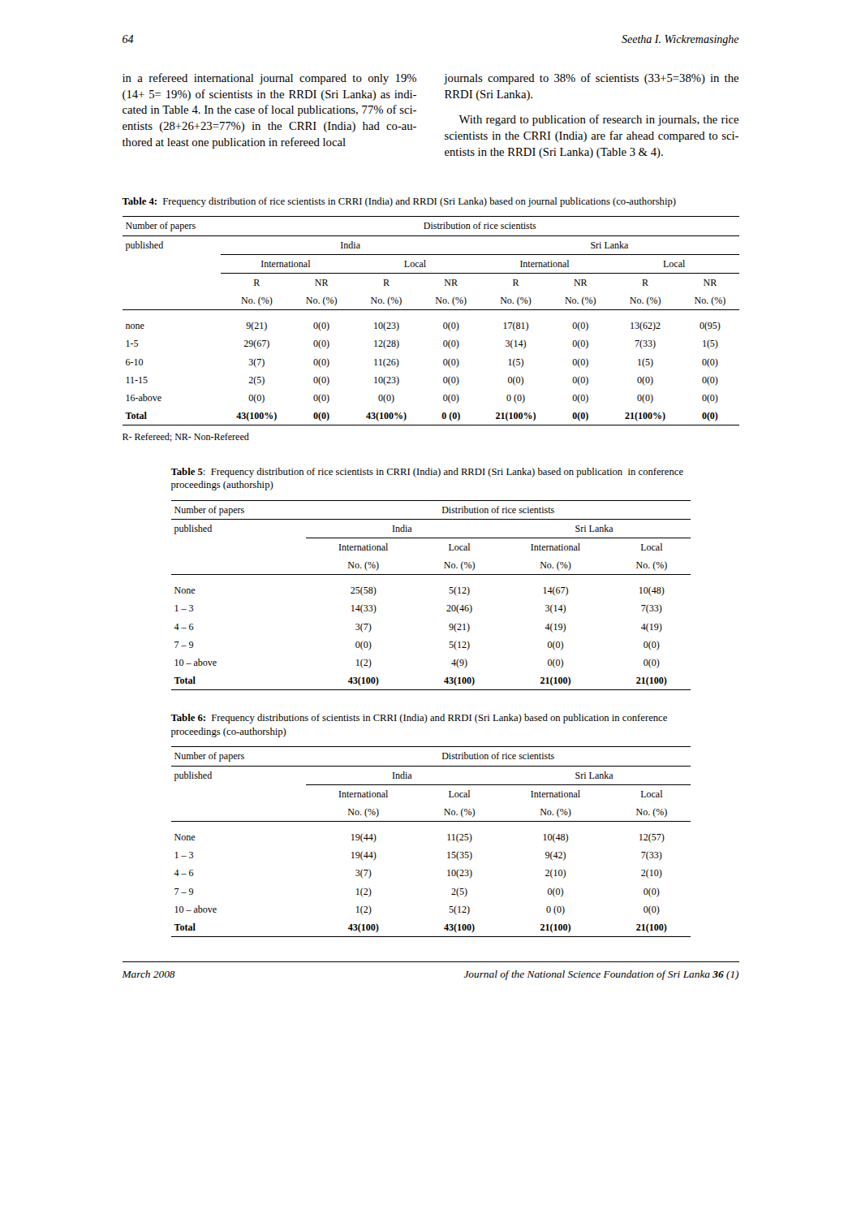64 Seetha I. Wickremasinghe
in a refereed international journal compared to only 19% (14+ 5= 19%) of scientists in the RRDI (Sri Lanka) as indicated in Table 4. In the case of local publications, 77% of scientists (28+26+23=77%) in the CRRI (India) had co-authored at least one publication in refereed local
journals compared to 38% of scientists (33+5=38%) in the RRDI (Sri Lanka).
With regard to publication of research in journals, the rice scientists in the CRRI (India) are far ahead compared to scientists in the RRDI (Sri Lanka) (Table 3 & 4).
Table 4: Frequency distribution of rice scientists in CRRI (India) and RRDI (Sri Lanka) based on journal publications (co-authorship)
| Number of papers | Distribution of rice scientists |
| published | India | Sri Lanka |
| | International | Local | International | Local |
| | R | NR | R | NR | R | NR | R | NR |
| | No. (%) | No. (%) | No. (%) | No. (%) | No. (%) | No. (%) | No. (%) | No. (%) |
| none | 9(21) | 0(0) | 10(23) | 0(0) | 17(81) | 0(0) | 13(62)2 | 0(95) |
| 1-5 | 29(67) | 0(0) | 12(28) | 0(0) | 3(14) | 0(0) | 7(33) | 1(5) |
| 6-10 | 3(7) | 0(0) | 11(26) | 0(0) | 1(5) | 0(0) | 1(5) | 0(0) |
| 11-15 | 2(5) | 0(0) | 10(23) | 0(0) | 0(0) | 0(0) | 0(0) | 0(0) |
| 16-above | 0(0) | 0(0) | 0(0) | 0(0) | 0 (0) | 0(0) | 0(0) | 0(0) |
| Total | 43(100%) | 0(0) | 43(100%) | 0 (0) | 21(100%) | 0(0) | 21(100%) | 0(0) |
R- Refereed; NR- Non-Refereed
Table 5: Frequency distribution of rice scientists in CRRI (India) and RRDI (Sri Lanka) based on publication in conference proceedings (authorship)
| Number of papers | Distribution of rice scientists |
| published | India | Sri Lanka |
| | International | Local | International | Local |
| | No. (%) | No. (%) | No. (%) | No. (%) |
| None | 25(58) | 5(12) | 14(67) | 10(48) |
| 1 – 3 | 14(33) | 20(46) | 3(14) | 7(33) |
| 4 – 6 | 3(7) | 9(21) | 4(19) | 4(19) |
| 7 – 9 | 0(0) | 5(12) | 0(0) | 0(0) |
| 10 – above | 1(2) | 4(9) | 0(0) | 0(0) |
| Total | 43(100) | 43(100) | 21(100) | 21(100) |
Table 6: Frequency distributions of scientists in CRRI (India) and RRDI (Sri Lanka) based on publication in conference proceedings (co-authorship)
| Number of papers | Distribution of rice scientists |
| published | India | Sri Lanka |
| | International | Local | International | Local |
| | No. (%) | No. (%) | No. (%) | No. (%) |
| None | 19(44) | 11(25) | 10(48) | 12(57) |
| 1 – 3 | 19(44) | 15(35) | 9(42) | 7(33) |
| 4 – 6 | 3(7) | 10(23) | 2(10) | 2(10) |
| 7 – 9 | 1(2) | 2(5) | 0(0) | 0(0) |
| 10 – above | 1(2) | 5(12) | 0 (0) | 0(0) |
| Total | 43(100) | 43(100) | 21(100) | 21(100) |
March 2008 Journal of the National Science Foundation of Sri Lanka 36 (1)